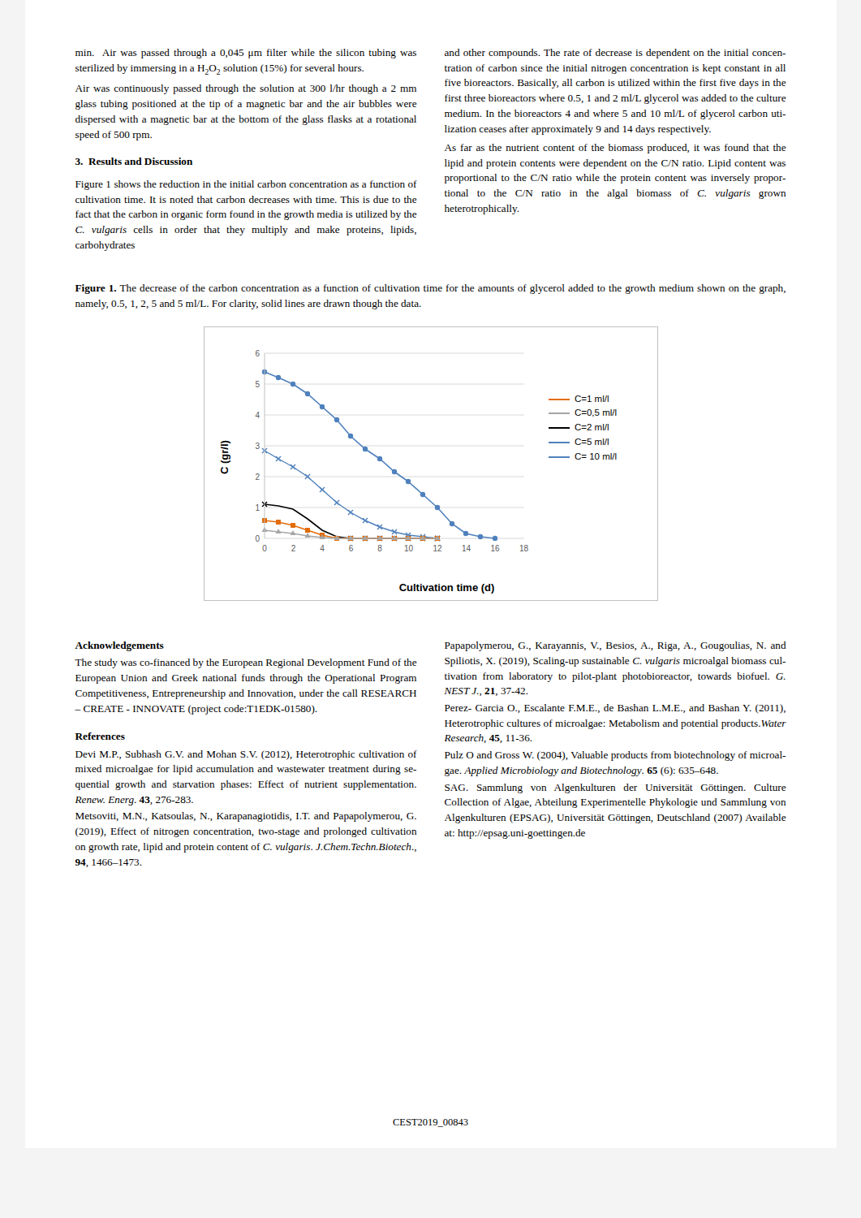min. Air was passed through a 0,045 μm filter while the silicon tubing was sterilized by immersing in a H2O2 solution (15%) for several hours.
Air was continuously passed through the solution at 300 l/hr though a 2 mm glass tubing positioned at the tip of a magnetic bar and the air bubbles were dispersed with a magnetic bar at the bottom of the glass flasks at a rotational speed of 500 rpm.
3. Results and Discussion
Figure 1 shows the reduction in the initial carbon concentration as a function of cultivation time. It is noted that carbon decreases with time. This is due to the fact that the carbon in organic form found in the growth media is utilized by the C. vulgaris cells in order that they multiply and make proteins, lipids, carbohydrates
and other compounds. The rate of decrease is dependent on the initial concentration of carbon since the initial nitrogen concentration is kept constant in all five bioreactors. Basically, all carbon is utilized within the first five days in the first three bioreactors where 0.5, 1 and 2 ml/L glycerol was added to the culture medium. In the bioreactors 4 and where 5 and 10 ml/L of glycerol carbon utilization ceases after approximately 9 and 14 days respectively.
As far as the nutrient content of the biomass produced, it was found that the lipid and protein contents were dependent on the C/N ratio. Lipid content was proportional to the C/N ratio while the protein content was inversely proportional to the C/N ratio in the algal biomass of C. vulgaris grown heterotrophically.
Figure 1. The decrease of the carbon concentration as a function of cultivation time for the amounts of glycerol added to the growth medium shown on the graph, namely, 0.5, 1, 2, 5 and 5 ml/L. For clarity, solid lines are drawn though the data.
C (gr/l)
0 1 2 3 4 5 6 0 2 4 6 8 10 12 14 16 18
C=1 ml/l
C=0,5 ml/l
C=2 ml/l
C=5 ml/l
C= 10 ml/l
Cultivation time (d)
Acknowledgements
The study was co-financed by the European Regional Development Fund of the European Union and Greek national funds through the Operational Program Competitiveness, Entrepreneurship and Innovation, under the call RESEARCH – CREATE - INNOVATE (project code:T1EDK-01580).
References
Devi M.P., Subhash G.V. and Mohan S.V. (2012), Heterotrophic cultivation of mixed microalgae for lipid accumulation and wastewater treatment during sequential growth and starvation phases: Effect of nutrient supplementation. Renew. Energ. 43, 276-283.
Metsoviti, M.N., Katsoulas, N., Karapanagiotidis, I.T. and Papapolymerou, G. (2019), Effect of nitrogen concentration, two-stage and prolonged cultivation on growth rate, lipid and protein content of C. vulgaris. J.Chem.Techn.Biotech., 94, 1466–1473.
Papapolymerou, G., Karayannis, V., Besios, A., Riga, A., Gougoulias, N. and Spiliotis, X. (2019), Scaling-up sustainable C. vulgaris microalgal biomass cultivation from laboratory to pilot-plant photobioreactor, towards biofuel. G. NEST J., 21, 37-42.
Perez- Garcia O., Escalante F.M.E., de Bashan L.M.E., and Bashan Y. (2011), Heterotrophic cultures of microalgae: Metabolism and potential products.Water Research, 45, 11-36.
Pulz O and Gross W. (2004), Valuable products from biotechnology of microalgae. Applied Microbiology and Biotechnology. 65 (6): 635–648.
SAG. Sammlung von Algenkulturen der Universität Göttingen. Culture Collection of Algae, Abteilung Experimentelle Phykologie und Sammlung von Algenkulturen (EPSAG), Universität Göttingen, Deutschland (2007) Available at: http://epsag.uni-goettingen.de
CEST2019_00843